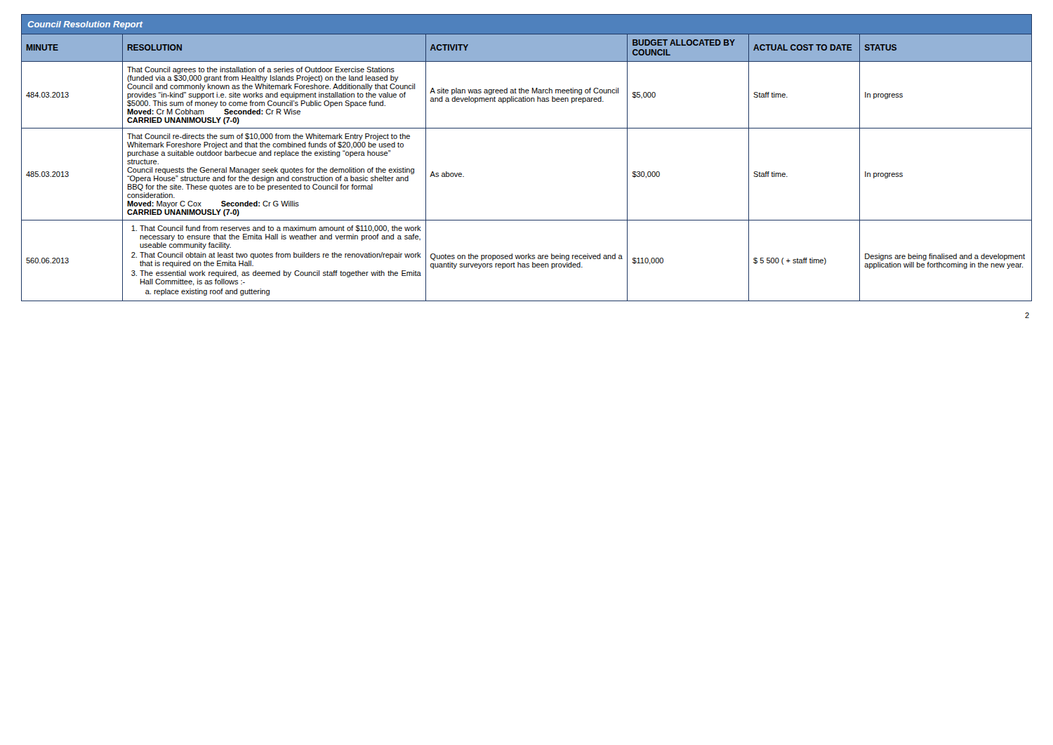Council Resolution Report
| MINUTE | RESOLUTION | ACTIVITY | BUDGET ALLOCATED BY COUNCIL | ACTUAL COST TO DATE | STATUS |
| --- | --- | --- | --- | --- | --- |
| 484.03.2013 | That Council agrees to the installation of a series of Outdoor Exercise Stations (funded via a $30,000 grant from Healthy Islands Project) on the land leased by Council and commonly known as the Whitemark Foreshore. Additionally that Council provides “in-kind” support i.e. site works and equipment installation to the value of $5000. This sum of money to come from Council’s Public Open Space fund. Moved: Cr M Cobham Seconded: Cr R Wise CARRIED UNANIMOUSLY (7-0) | A site plan was agreed at the March meeting of Council and a development application has been prepared. | $5,000 | Staff time. | In progress |
| 485.03.2013 | That Council re-directs the sum of $10,000 from the Whitemark Entry Project to the Whitemark Foreshore Project and that the combined funds of $20,000 be used to purchase a suitable outdoor barbecue and replace the existing “opera house” structure. Council requests the General Manager seek quotes for the demolition of the existing “Opera House” structure and for the design and construction of a basic shelter and BBQ for the site. These quotes are to be presented to Council for formal consideration. Moved: Mayor C Cox Seconded: Cr G Willis CARRIED UNANIMOUSLY (7-0) | As above. | $30,000 | Staff time. | In progress |
| 560.06.2013 | That Council fund from reserves and to a maximum amount of $110,000, the work necessary to ensure that the Emita Hall is weather and vermin proof and a safe, useable community facility. That Council obtain at least two quotes from builders re the renovation/repair work that is required on the Emita Hall. The essential work required, as deemed by Council staff together with the Emita Hall Committee, is as follows :- replace existing roof and guttering | Quotes on the proposed works are being received and a quantity surveyors report has been provided. | $110,000 | $ 5 500 ( + staff time) | Designs are being finalised and a development application will be forthcoming in the new year. |
2